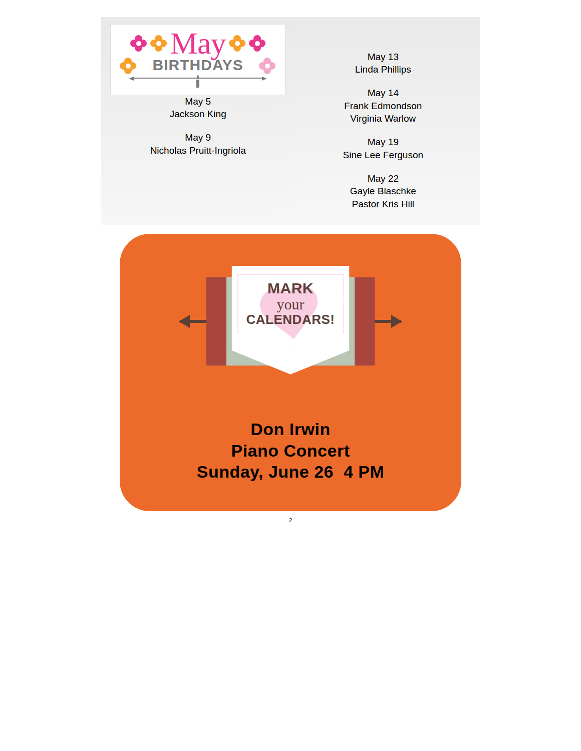May
BIRTHDAYS
May 5 Jackson King
May 9 Nicholas Pruitt-Ingriola
May 13 Linda Phillips
May 14 Frank Edmondson Virginia Warlow
May 19 Sine Lee Ferguson
May 22 Gayle Blaschke Pastor Kris Hill
MARK your CALENDARS!
Don Irwin
Piano Concert
Sunday, June 26 4 PM
2